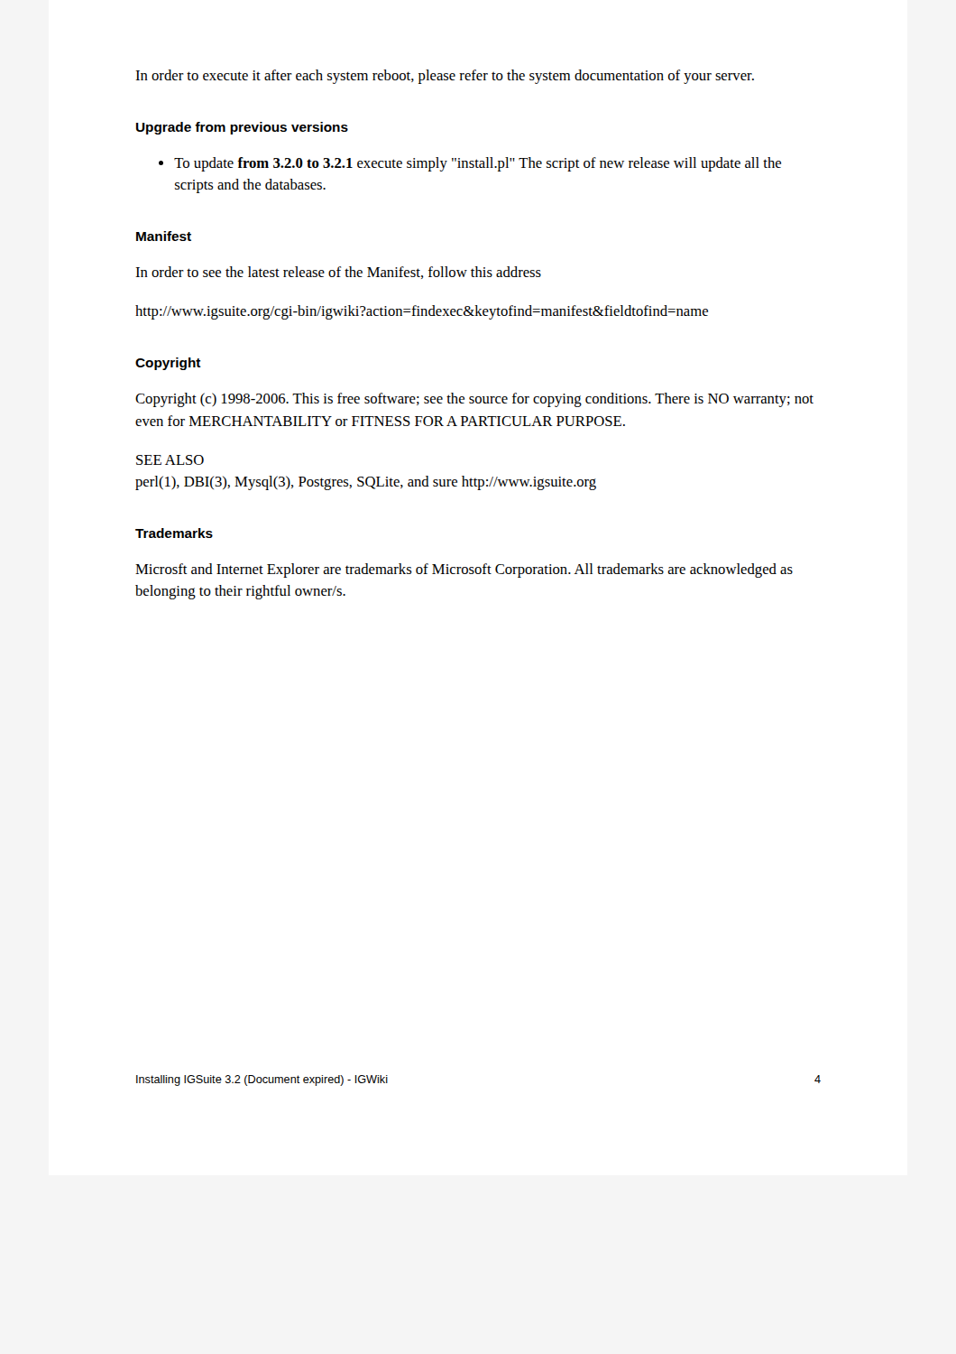In order to execute it after each system reboot, please refer to the system documentation of your server.
Upgrade from previous versions
To update from 3.2.0 to 3.2.1 execute simply "install.pl" The script of new release will update all the scripts and the databases.
Manifest
In order to see the latest release of the Manifest, follow this address
http://www.igsuite.org/cgi-bin/igwiki?action=findexec&keytofind=manifest&fieldtofind=name
Copyright
Copyright (c) 1998-2006. This is free software; see the source for copying conditions. There is NO warranty; not even for MERCHANTABILITY or FITNESS FOR A PARTICULAR PURPOSE.
SEE ALSO perl(1), DBI(3), Mysql(3), Postgres, SQLite, and sure http://www.igsuite.org
Trademarks
Microsft and Internet Explorer are trademarks of Microsoft Corporation. All trademarks are acknowledged as belonging to their rightful owner/s.
Installing IGSuite 3.2 (Document expired) - IGWiki 4